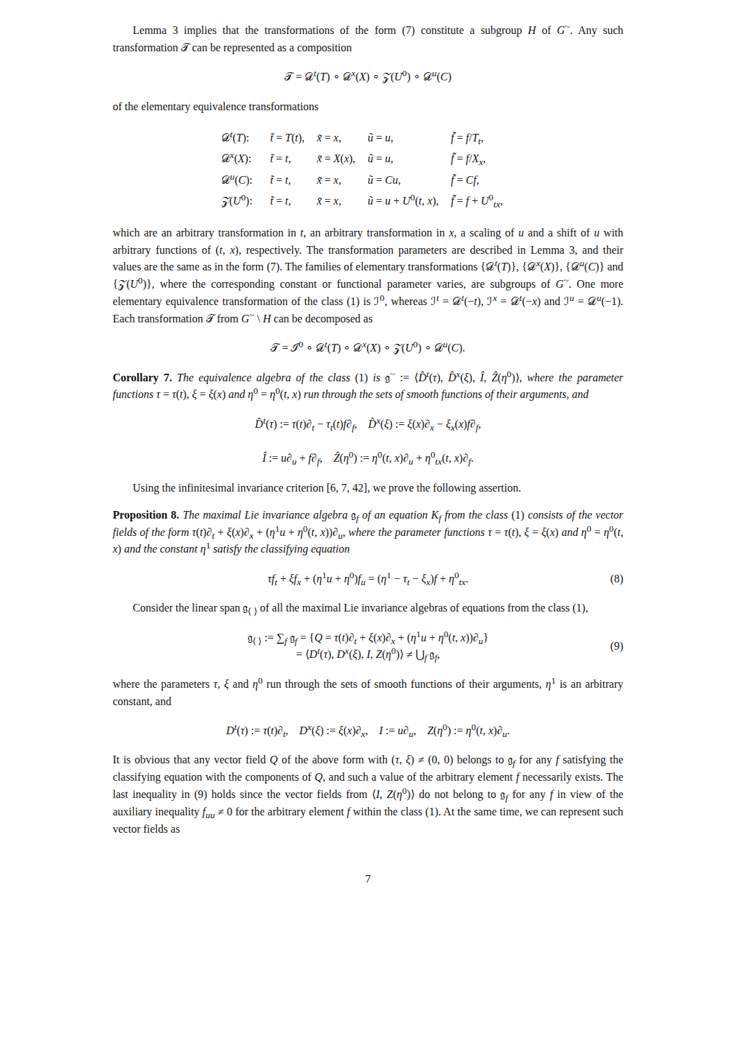Lemma 3 implies that the transformations of the form (7) constitute a subgroup H of G~. Any such transformation 𝒯 can be represented as a composition
𝒯 = 𝒟t(T) ∘ 𝒟x(X) ∘ 𝒵(U0) ∘ 𝒟u(C)
of the elementary equivalence transformations
| 𝒟 t ( T ): | t̃ = T ( t ), | x̃ = x , | ũ = u , | f̃ = f / T t , |
| 𝒟 x ( X ): | t̃ = t , | x̃ = X ( x ), | ũ = u , | f̃ = f / X x , |
| 𝒟 u ( C ): | t̃ = t , | x̃ = x , | ũ = Cu , | f̃ = Cf , |
| 𝒵( U 0 ): | t̃ = t , | x̃ = x , | ũ = u + U 0 ( t , x ), | f̃ = f + U 0 tx , |
which are an arbitrary transformation in t, an arbitrary transformation in x, a scaling of u and a shift of u with arbitrary functions of (t, x), respectively. The transformation parameters are described in Lemma 3, and their values are the same as in the form (7). The families of elementary transformations {𝒟t(T)}, {𝒟x(X)}, {𝒟u(C)} and {𝒵(U0)}, where the corresponding constant or functional parameter varies, are subgroups of G~. One more elementary equivalence transformation of the class (1) is ℐ0, whereas ℐt = 𝒟t(−t), ℐx = 𝒟t(−x) and ℐu = 𝒟u(−1). Each transformation 𝒯 from G~ \ H can be decomposed as
𝒯 = ℐ0 ∘ 𝒟t(T) ∘ 𝒟x(X) ∘ 𝒵(U0) ∘ 𝒟u(C).
Corollary 7. The equivalence algebra of the class (1) is 𝔤~ := ⟨D̂t(τ), D̂x(ξ), Î, Ẑ(η0)⟩, where the parameter functions τ = τ(t), ξ = ξ(x) and η0 = η0(t, x) run through the sets of smooth functions of their arguments, and
D̂t(τ) := τ(t)∂t − τt(t)f∂f, D̂x(ξ) := ξ(x)∂x − ξx(x)f∂f,
Î := u∂u + f∂f, Ẑ(η0) := η0(t, x)∂u + η0tx(t, x)∂f.
Using the infinitesimal invariance criterion [6, 7, 42], we prove the following assertion.
Proposition 8. The maximal Lie invariance algebra 𝔤f of an equation Kf from the class (1) consists of the vector fields of the form τ(t)∂t + ξ(x)∂x + (η1u + η0(t, x))∂u, where the parameter functions τ = τ(t), ξ = ξ(x) and η0 = η0(t, x) and the constant η1 satisfy the classifying equation
τft + ξfx + (η1u + η0)fu = (η1 − τt − ξx)f + η0tx.
(8)
Consider the linear span 𝔤⟨ ⟩ of all the maximal Lie invariance algebras of equations from the class (1),
𝔤⟨ ⟩ := ∑f 𝔤f = {Q = τ(t)∂t + ξ(x)∂x + (η1u + η0(t, x))∂u}
= ⟨Dt(τ), Dx(ξ), I, Z(η0)⟩ ≠ ⋃f 𝔤f,
(9)
where the parameters τ, ξ and η0 run through the sets of smooth functions of their arguments, η1 is an arbitrary constant, and
Dt(τ) := τ(t)∂t, Dx(ξ) := ξ(x)∂x, I := u∂u, Z(η0) := η0(t, x)∂u.
It is obvious that any vector field Q of the above form with (τ, ξ) ≠ (0, 0) belongs to 𝔤f for any f satisfying the classifying equation with the components of Q, and such a value of the arbitrary element f necessarily exists. The last inequality in (9) holds since the vector fields from ⟨I, Z(η0)⟩ do not belong to 𝔤f for any f in view of the auxiliary inequality fuu ≠ 0 for the arbitrary element f within the class (1). At the same time, we can represent such vector fields as
7